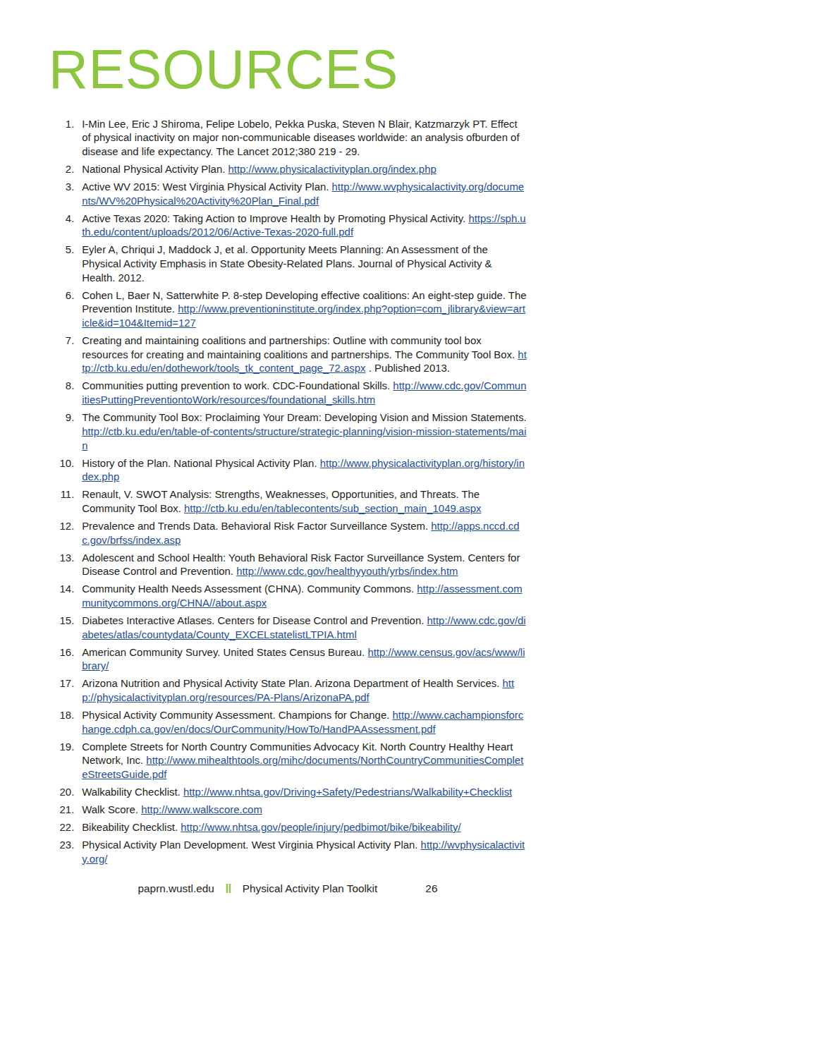RESOURCES
I-Min Lee, Eric J Shiroma, Felipe Lobelo, Pekka Puska, Steven N Blair, Katzmarzyk PT. Effect of physical inactivity on major non-communicable diseases worldwide: an analysis ofburden of disease and life expectancy. The Lancet 2012;380 219 - 29.
National Physical Activity Plan. http://www.physicalactivityplan.org/index.php
Active WV 2015: West Virginia Physical Activity Plan. http://www.wvphysicalactivity.org/documents/WV%20Physical%20Activity%20Plan_Final.pdf
Active Texas 2020: Taking Action to Improve Health by Promoting Physical Activity. https://sph.uth.edu/content/uploads/2012/06/Active-Texas-2020-full.pdf
Eyler A, Chriqui J, Maddock J, et al. Opportunity Meets Planning: An Assessment of the Physical Activity Emphasis in State Obesity-Related Plans. Journal of Physical Activity & Health. 2012.
Cohen L, Baer N, Satterwhite P. 8-step Developing effective coalitions: An eight-step guide. The Prevention Institute. http://www.preventioninstitute.org/index.php?option=com_jlibrary&view=article&id=104&Itemid=127
Creating and maintaining coalitions and partnerships: Outline with community tool box resources for creating and maintaining coalitions and partnerships. The Community Tool Box. http://ctb.ku.edu/en/dothework/tools_tk_content_page_72.aspx . Published 2013.
Communities putting prevention to work. CDC-Foundational Skills. http://www.cdc.gov/CommunitiesPuttingPreventiontoWork/resources/foundational_skills.htm
The Community Tool Box: Proclaiming Your Dream: Developing Vision and Mission Statements. http://ctb.ku.edu/en/table-of-contents/structure/strategic-planning/vision-mission-statements/main
History of the Plan. National Physical Activity Plan. http://www.physicalactivityplan.org/history/index.php
Renault, V. SWOT Analysis: Strengths, Weaknesses, Opportunities, and Threats. The Community Tool Box. http://ctb.ku.edu/en/tablecontents/sub_section_main_1049.aspx
Prevalence and Trends Data. Behavioral Risk Factor Surveillance System. http://apps.nccd.cdc.gov/brfss/index.asp
Adolescent and School Health: Youth Behavioral Risk Factor Surveillance System. Centers for Disease Control and Prevention. http://www.cdc.gov/healthyyouth/yrbs/index.htm
Community Health Needs Assessment (CHNA). Community Commons. http://assessment.communitycommons.org/CHNA//about.aspx
Diabetes Interactive Atlases. Centers for Disease Control and Prevention. http://www.cdc.gov/diabetes/atlas/countydata/County_EXCELstatelistLTPIA.html
American Community Survey. United States Census Bureau. http://www.census.gov/acs/www/library/
Arizona Nutrition and Physical Activity State Plan. Arizona Department of Health Services. http://physicalactivityplan.org/resources/PA-Plans/ArizonaPA.pdf
Physical Activity Community Assessment. Champions for Change. http://www.cachampionsforchange.cdph.ca.gov/en/docs/OurCommunity/HowTo/HandPAAssessment.pdf
Complete Streets for North Country Communities Advocacy Kit. North Country Healthy Heart Network, Inc. http://www.mihealthtools.org/mihc/documents/NorthCountryCommunitiesCompleteStreetsGuide.pdf
Walkability Checklist. http://www.nhtsa.gov/Driving+Safety/Pedestrians/Walkability+Checklist
Walk Score. http://www.walkscore.com
Bikeability Checklist. http://www.nhtsa.gov/people/injury/pedbimot/bike/bikeability/
Physical Activity Plan Development. West Virginia Physical Activity Plan. http://wvphysicalactivity.org/
paprn.wustl.edu ‖ Physical Activity Plan Toolkit 26